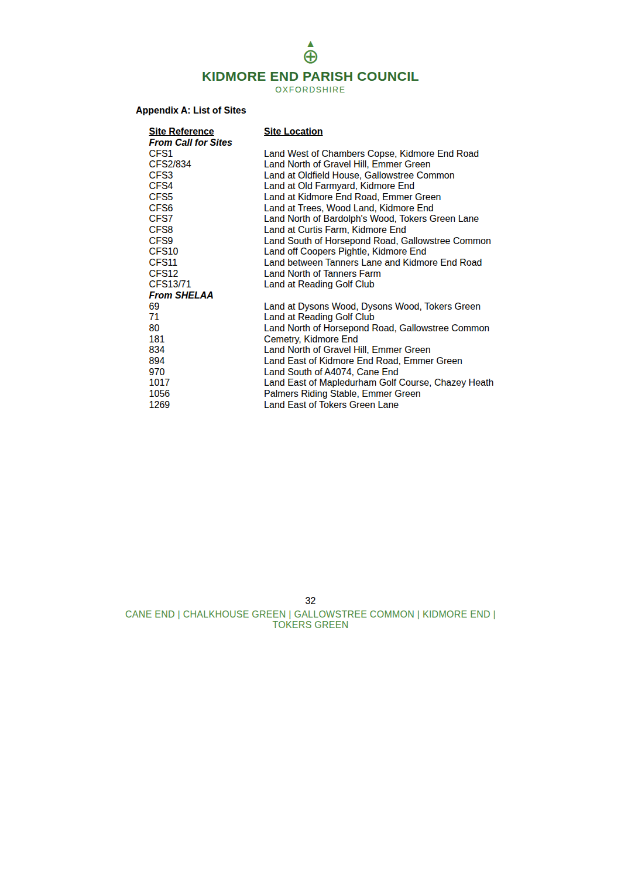▲ ⊕
KIDMORE END PARISH COUNCIL
OXFORDSHIRE
Appendix A: List of Sites
| Site Reference | Site Location |
| From Call for Sites | |
| CFS1 | Land West of Chambers Copse, Kidmore End Road |
| CFS2/834 | Land North of Gravel Hill, Emmer Green |
| CFS3 | Land at Oldfield House, Gallowstree Common |
| CFS4 | Land at Old Farmyard, Kidmore End |
| CFS5 | Land at Kidmore End Road, Emmer Green |
| CFS6 | Land at Trees, Wood Land, Kidmore End |
| CFS7 | Land North of Bardolph's Wood, Tokers Green Lane |
| CFS8 | Land at Curtis Farm, Kidmore End |
| CFS9 | Land South of Horsepond Road, Gallowstree Common |
| CFS10 | Land off Coopers Pightle, Kidmore End |
| CFS11 | Land between Tanners Lane and Kidmore End Road |
| CFS12 | Land North of Tanners Farm |
| CFS13/71 | Land at Reading Golf Club |
| From SHELAA | |
| 69 | Land at Dysons Wood, Dysons Wood, Tokers Green |
| 71 | Land at Reading Golf Club |
| 80 | Land North of Horsepond Road, Gallowstree Common |
| 181 | Cemetry, Kidmore End |
| 834 | Land North of Gravel Hill, Emmer Green |
| 894 | Land East of Kidmore End Road, Emmer Green |
| 970 | Land South of A4074, Cane End |
| 1017 | Land East of Mapledurham Golf Course, Chazey Heath |
| 1056 | Palmers Riding Stable, Emmer Green |
| 1269 | Land East of Tokers Green Lane |
32
CANE END | CHALKHOUSE GREEN | GALLOWSTREE COMMON | KIDMORE END | TOKERS GREEN